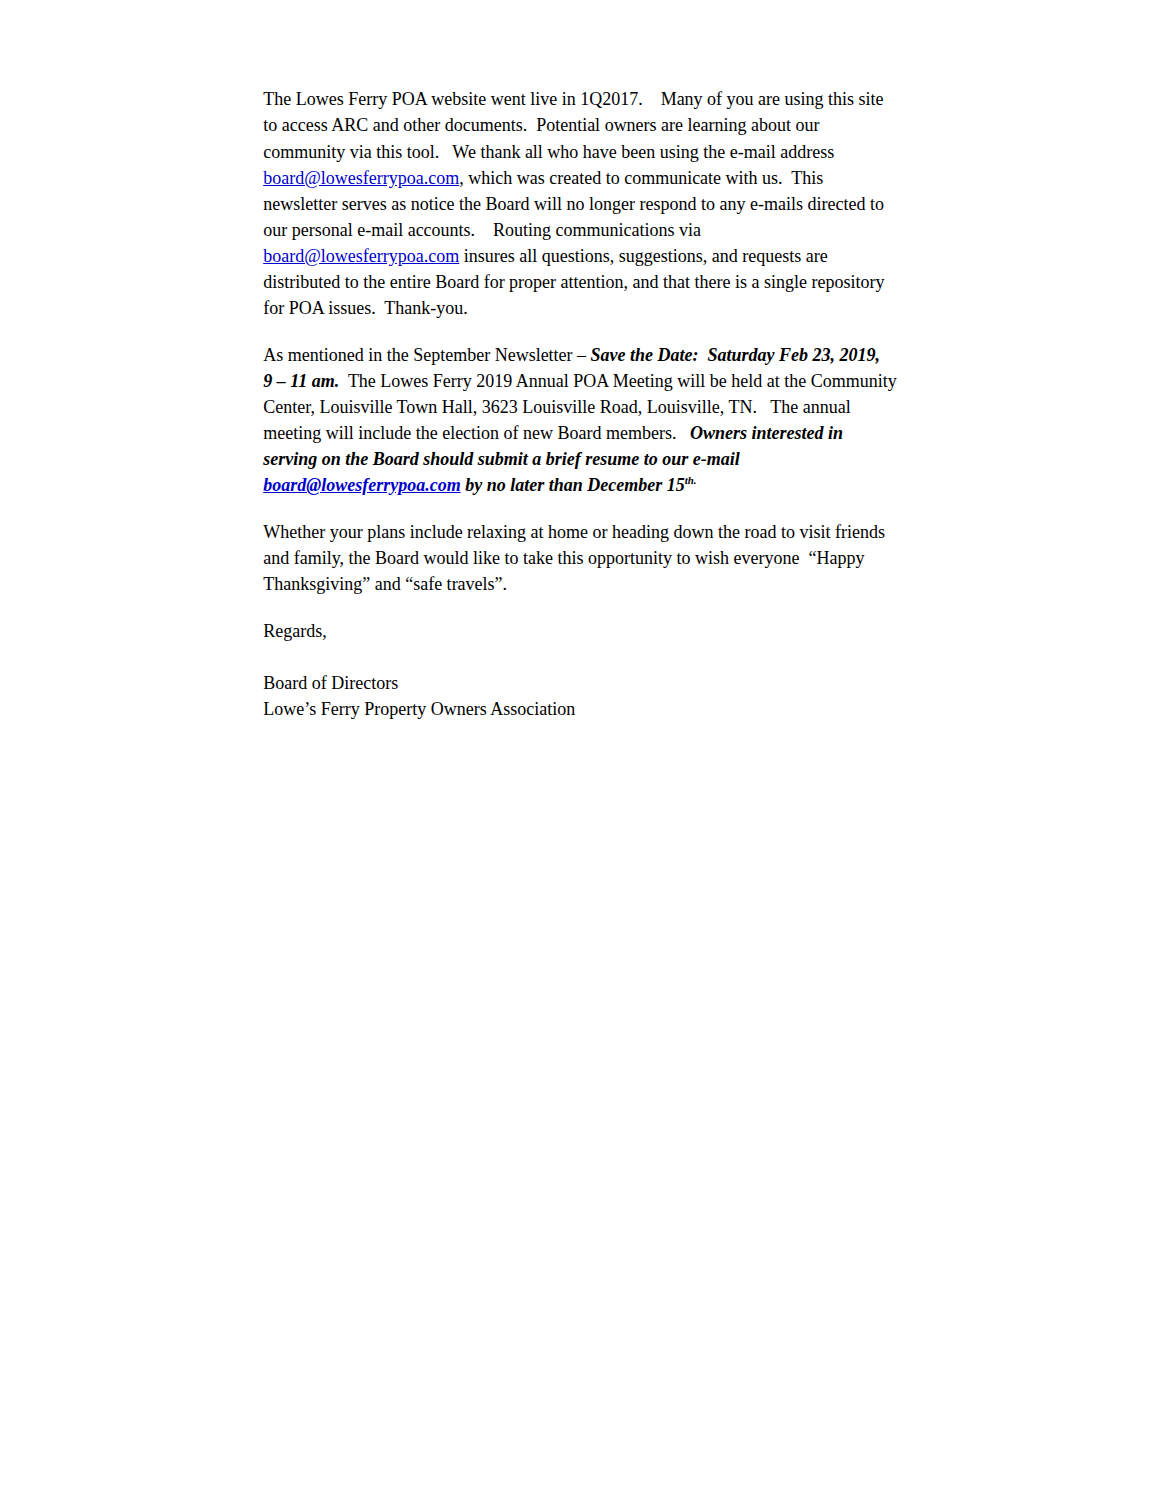The Lowes Ferry POA website went live in 1Q2017. Many of you are using this site to access ARC and other documents. Potential owners are learning about our community via this tool. We thank all who have been using the e-mail address board@lowesferrypoa.com, which was created to communicate with us. This newsletter serves as notice the Board will no longer respond to any e-mails directed to our personal e-mail accounts. Routing communications via board@lowesferrypoa.com insures all questions, suggestions, and requests are distributed to the entire Board for proper attention, and that there is a single repository for POA issues. Thank-you.
As mentioned in the September Newsletter – Save the Date: Saturday Feb 23, 2019, 9 – 11 am. The Lowes Ferry 2019 Annual POA Meeting will be held at the Community Center, Louisville Town Hall, 3623 Louisville Road, Louisville, TN. The annual meeting will include the election of new Board members. Owners interested in serving on the Board should submit a brief resume to our e-mail board@lowesferrypoa.com by no later than December 15th.
Whether your plans include relaxing at home or heading down the road to visit friends and family, the Board would like to take this opportunity to wish everyone “Happy Thanksgiving” and “safe travels”.
Regards,
Board of Directors
Lowe’s Ferry Property Owners Association